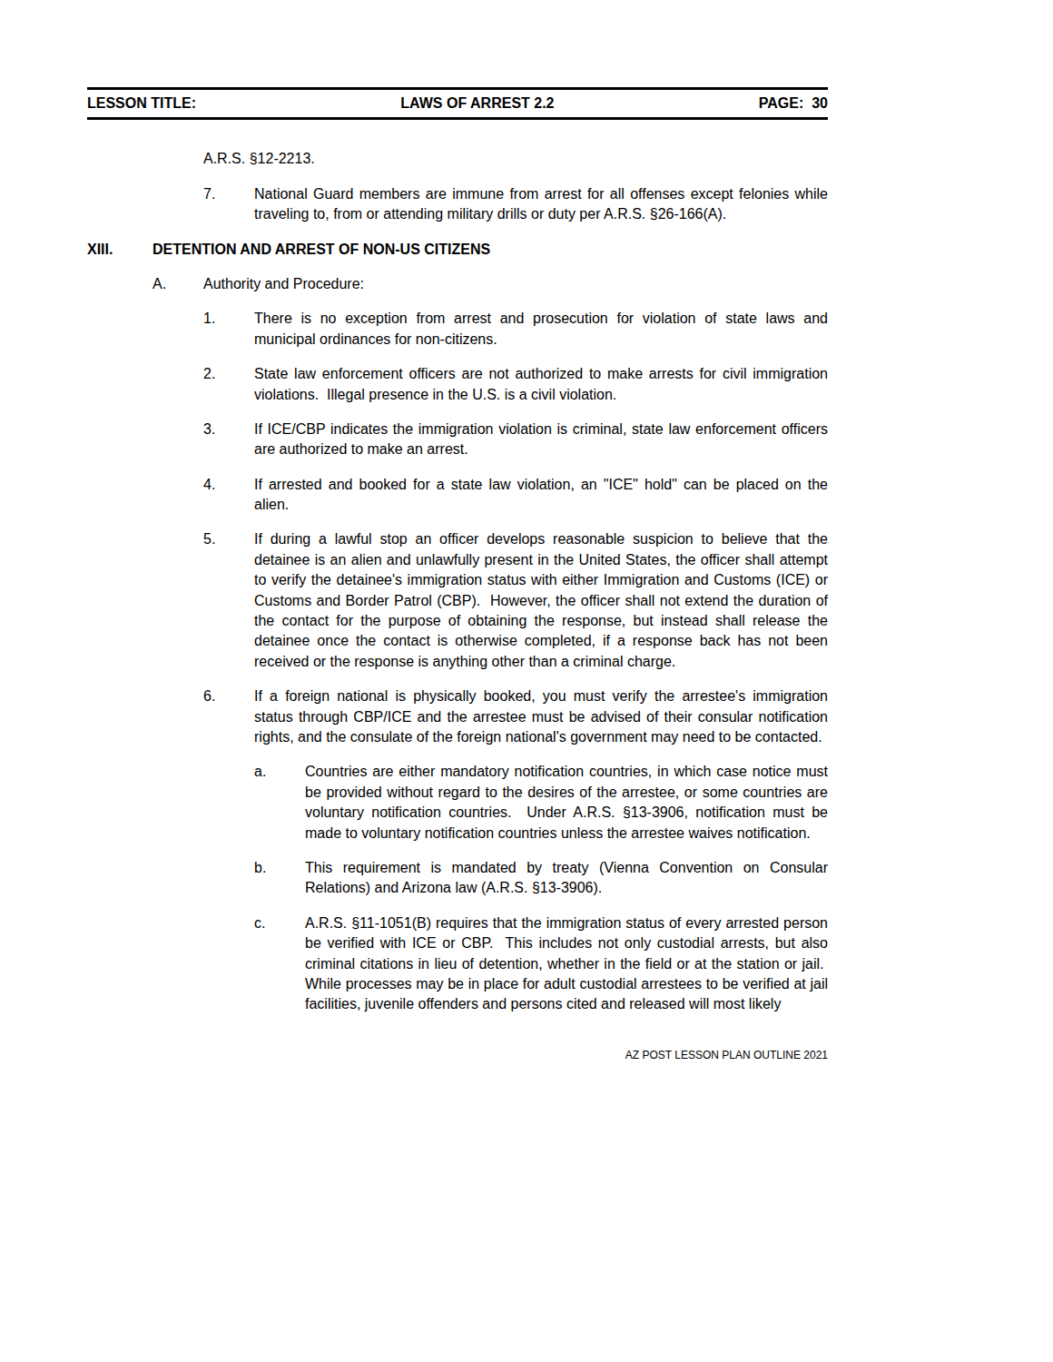LESSON TITLE: LAWS OF ARREST 2.2 PAGE: 30
A.R.S. §12-2213.
7.
National Guard members are immune from arrest for all offenses except felonies while traveling to, from or attending military drills or duty per A.R.S. §26-166(A).
XIII.
DETENTION AND ARREST OF NON-US CITIZENS
A.
Authority and Procedure:
1.
There is no exception from arrest and prosecution for violation of state laws and municipal ordinances for non-citizens.
2.
State law enforcement officers are not authorized to make arrests for civil immigration violations. Illegal presence in the U.S. is a civil violation.
3.
If ICE/CBP indicates the immigration violation is criminal, state law enforcement officers are authorized to make an arrest.
4.
If arrested and booked for a state law violation, an "ICE" hold" can be placed on the alien.
5.
If during a lawful stop an officer develops reasonable suspicion to believe that the detainee is an alien and unlawfully present in the United States, the officer shall attempt to verify the detainee's immigration status with either Immigration and Customs (ICE) or Customs and Border Patrol (CBP). However, the officer shall not extend the duration of the contact for the purpose of obtaining the response, but instead shall release the detainee once the contact is otherwise completed, if a response back has not been received or the response is anything other than a criminal charge.
6.
If a foreign national is physically booked, you must verify the arrestee's immigration status through CBP/ICE and the arrestee must be advised of their consular notification rights, and the consulate of the foreign national's government may need to be contacted.
a.
Countries are either mandatory notification countries, in which case notice must be provided without regard to the desires of the arrestee, or some countries are voluntary notification countries. Under A.R.S. §13-3906, notification must be made to voluntary notification countries unless the arrestee waives notification.
b.
This requirement is mandated by treaty (Vienna Convention on Consular Relations) and Arizona law (A.R.S. §13-3906).
c.
A.R.S. §11-1051(B) requires that the immigration status of every arrested person be verified with ICE or CBP. This includes not only custodial arrests, but also criminal citations in lieu of detention, whether in the field or at the station or jail. While processes may be in place for adult custodial arrestees to be verified at jail facilities, juvenile offenders and persons cited and released will most likely
AZ POST LESSON PLAN OUTLINE 2021